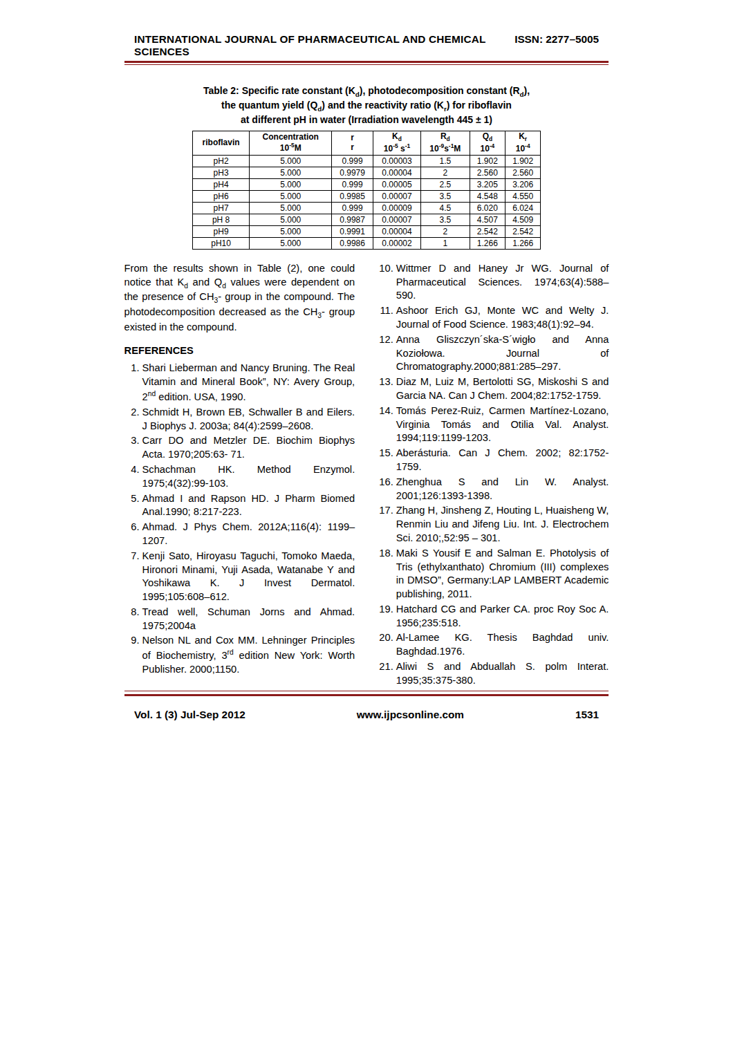INTERNATIONAL JOURNAL OF PHARMACEUTICAL AND CHEMICAL SCIENCES ISSN: 2277–5005
Table 2: Specific rate constant (Kd), photodecomposition constant (Rd),
the quantum yield (Qd) and the reactivity ratio (Kr) for riboflavin
at different pH in water (Irradiation wavelength 445 ± 1)
| riboflavin | Concentration 10 -5 M | r r | K d 10 -5 s -1 | R d 10 -9 s -1 M | Q d 10 -4 | K r 10 -4 |
| --- | --- | --- | --- | --- | --- | --- |
| pH2 | 5.000 | 0.999 | 0.00003 | 1.5 | 1.902 | 1.902 |
| pH3 | 5.000 | 0.9979 | 0.00004 | 2 | 2.560 | 2.560 |
| pH4 | 5.000 | 0.999 | 0.00005 | 2.5 | 3.205 | 3.206 |
| pH6 | 5.000 | 0.9985 | 0.00007 | 3.5 | 4.548 | 4.550 |
| pH7 | 5.000 | 0.999 | 0.00009 | 4.5 | 6.020 | 6.024 |
| pH 8 | 5.000 | 0.9987 | 0.00007 | 3.5 | 4.507 | 4.509 |
| pH9 | 5.000 | 0.9991 | 0.00004 | 2 | 2.542 | 2.542 |
| pH10 | 5.000 | 0.9986 | 0.00002 | 1 | 1.266 | 1.266 |
From the results shown in Table (2), one could notice that Kd and Qd values were dependent on the presence of CH3- group in the compound. The photodecomposition decreased as the CH3- group existed in the compound.
REFERENCES
Shari Lieberman and Nancy Bruning. The Real Vitamin and Mineral Book”, NY: Avery Group, 2nd edition. USA, 1990.
Schmidt H, Brown EB, Schwaller B and Eilers. J Biophys J. 2003a; 84(4):2599–2608.
Carr DO and Metzler DE. Biochim Biophys Acta. 1970;205:63- 71.
Schachman HK. Method Enzymol. 1975;4(32):99-103.
Ahmad I and Rapson HD. J Pharm Biomed Anal.1990; 8:217-223.
Ahmad. J Phys Chem. 2012A;116(4): 1199–1207.
Kenji Sato, Hiroyasu Taguchi, Tomoko Maeda, Hironori Minami, Yuji Asada, Watanabe Y and Yoshikawa K. J Invest Dermatol. 1995;105:608–612.
Tread well, Schuman Jorns and Ahmad. 1975;2004a
Nelson NL and Cox MM. Lehninger Principles of Biochemistry, 3rd edition New York: Worth Publisher. 2000;1150.
Wittmer D and Haney Jr WG. Journal of Pharmaceutical Sciences. 1974;63(4):588–590.
Ashoor Erich GJ, Monte WC and Welty J. Journal of Food Science. 1983;48(1):92–94.
Anna Gliszczyn´ska-S´wigło and Anna Koziołowa. Journal of Chromatography.2000;881:285–297.
Diaz M, Luiz M, Bertolotti SG, Miskoshi S and Garcia NA. Can J Chem. 2004;82:1752-1759.
Tomás Perez-Ruiz, Carmen Martínez-Lozano, Virginia Tomás and Otilia Val. Analyst. 1994;119:1199-1203.
Aberásturia. Can J Chem. 2002; 82:1752-1759.
Zhenghua S and Lin W. Analyst. 2001;126:1393-1398.
Zhang H, Jinsheng Z, Houting L, Huaisheng W, Renmin Liu and Jifeng Liu. Int. J. Electrochem Sci. 2010;,52:95 – 301.
Maki S Yousif E and Salman E. Photolysis of Tris (ethylxanthato) Chromium (III) complexes in DMSO”, Germany:LAP LAMBERT Academic publishing, 2011.
Hatchard CG and Parker CA. proc Roy Soc A. 1956;235:518.
Al-Lamee KG. Thesis Baghdad univ. Baghdad.1976.
Aliwi S and Abduallah S. polm Interat. 1995;35:375-380.
Vol. 1 (3) Jul-Sep 2012 www.ijpcsonline.com 1531